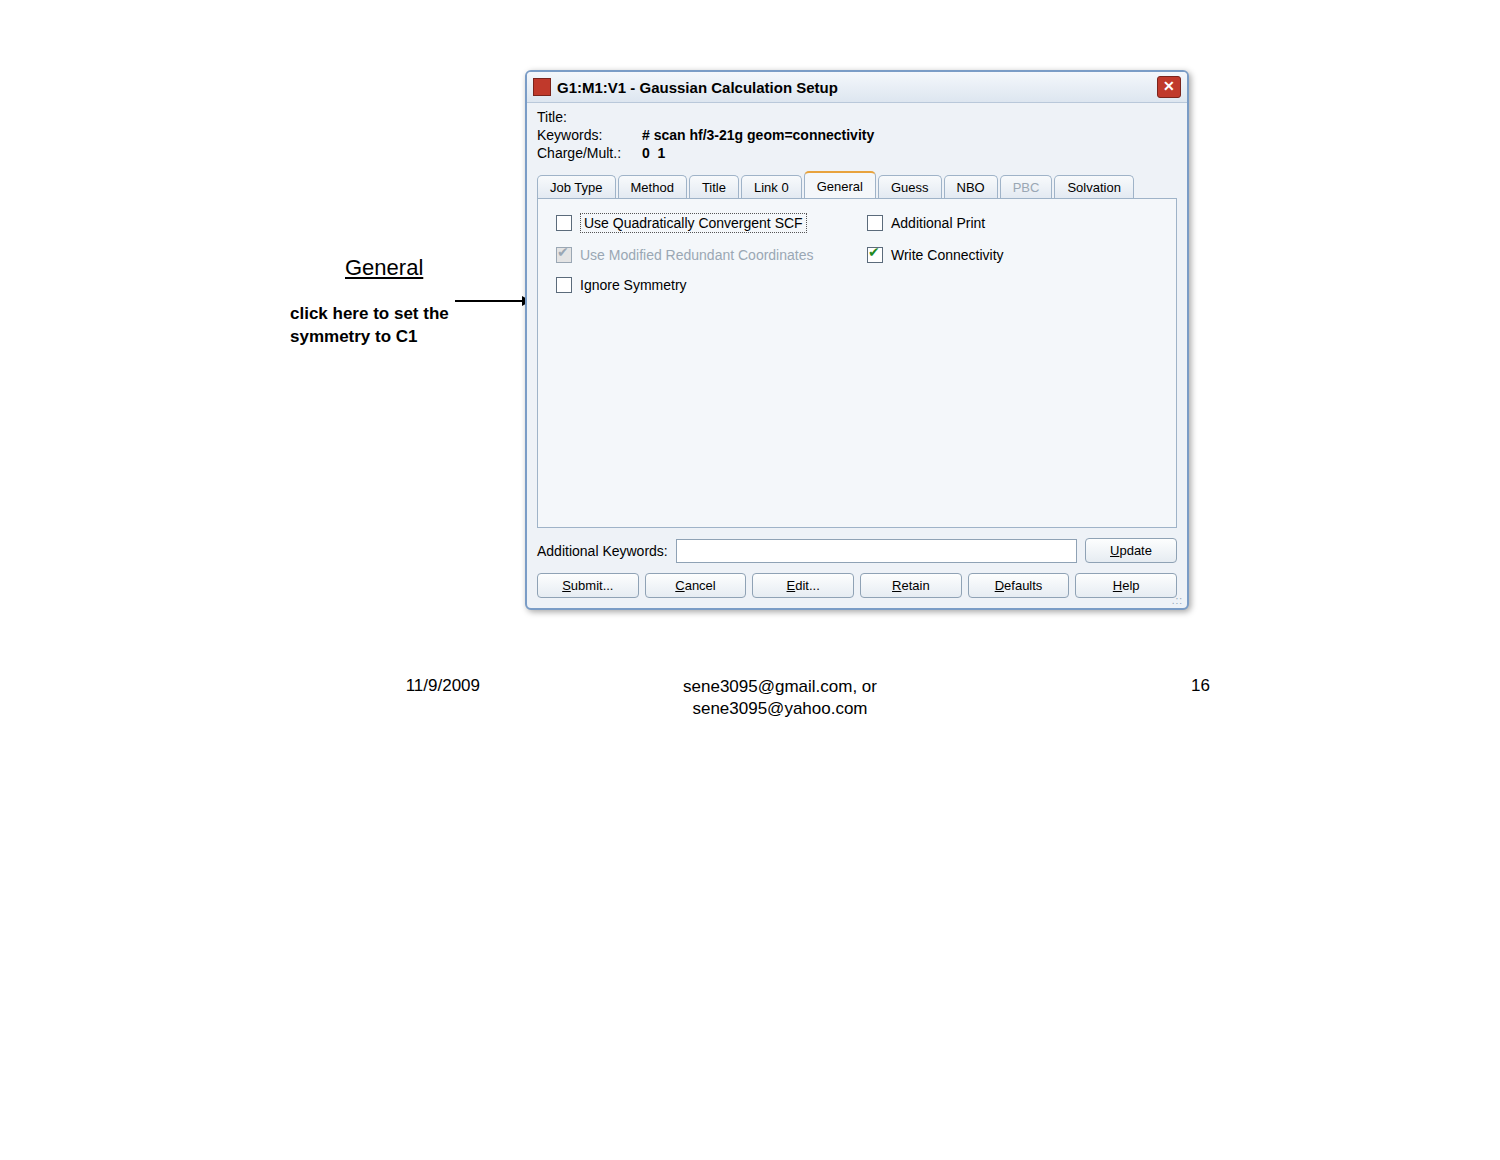General
click here to set the
symmetry to C1
G1:M1:V1 - Gaussian Calculation Setup
✕
Title:
Keywords:
# scan hf/3-21g geom=connectivity
Charge/Mult.:
0 1
Job Type
Method
Title
Link 0
General
Guess
NBO
PBC
Solvation
Use Quadratically Convergent SCF
Additional Print
Use Modified Redundant Coordinates
Write Connectivity
Ignore Symmetry
Additional Keywords:
Update
Submit...
Cancel
Edit...
Retain
Defaults
Help
.::
11/9/2009
sene3095@gmail.com, or
sene3095@yahoo.com
16